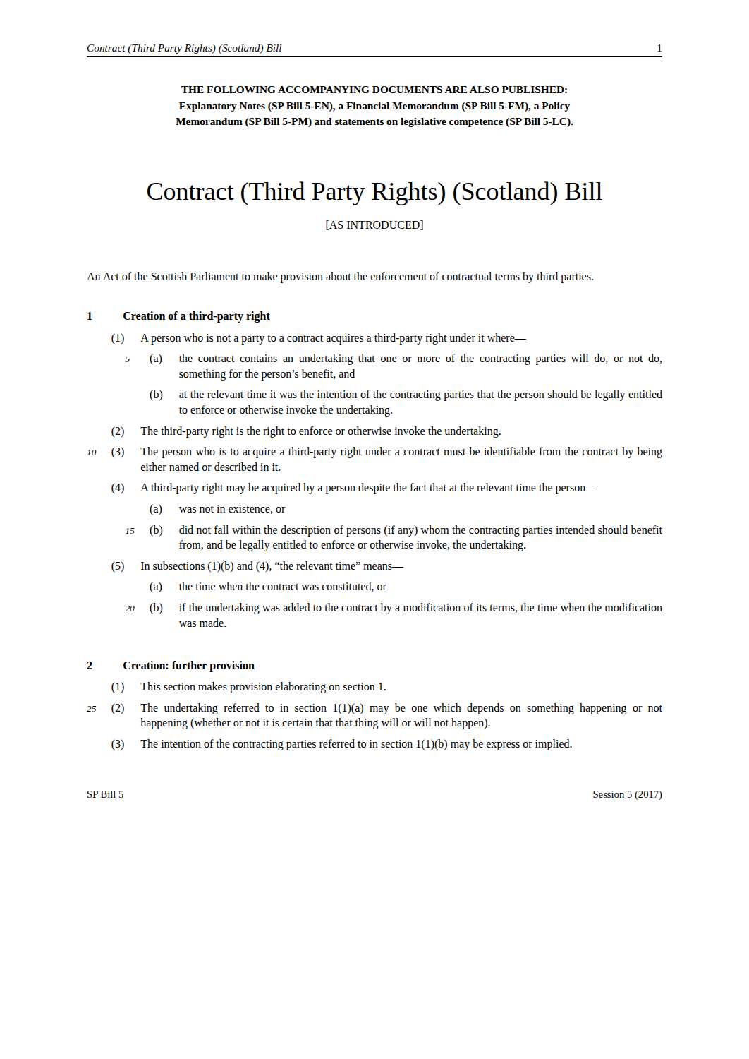Contract (Third Party Rights) (Scotland) Bill 1
THE FOLLOWING ACCOMPANYING DOCUMENTS ARE ALSO PUBLISHED:
Explanatory Notes (SP Bill 5-EN), a Financial Memorandum (SP Bill 5-FM), a Policy
Memorandum (SP Bill 5-PM) and statements on legislative competence (SP Bill 5-LC).
Contract (Third Party Rights) (Scotland) Bill
[AS INTRODUCED]
An Act of the Scottish Parliament to make provision about the enforcement of contractual terms by third parties.
1 Creation of a third-party right
(1) A person who is not a party to a contract acquires a third-party right under it where—
5 (a) the contract contains an undertaking that one or more of the contracting parties will do, or not do, something for the person’s benefit, and
(b) at the relevant time it was the intention of the contracting parties that the person should be legally entitled to enforce or otherwise invoke the undertaking.
(2) The third-party right is the right to enforce or otherwise invoke the undertaking.
10 (3) The person who is to acquire a third-party right under a contract must be identifiable from the contract by being either named or described in it.
(4) A third-party right may be acquired by a person despite the fact that at the relevant time the person—
(a) was not in existence, or
15 (b) did not fall within the description of persons (if any) whom the contracting parties intended should benefit from, and be legally entitled to enforce or otherwise invoke, the undertaking.
(5) In subsections (1)(b) and (4), “the relevant time” means—
(a) the time when the contract was constituted, or
20 (b) if the undertaking was added to the contract by a modification of its terms, the time when the modification was made.
2 Creation: further provision
(1) This section makes provision elaborating on section 1.
25 (2) The undertaking referred to in section 1(1)(a) may be one which depends on something happening or not happening (whether or not it is certain that that thing will or will not happen).
(3) The intention of the contracting parties referred to in section 1(1)(b) may be express or implied.
SP Bill 5 Session 5 (2017)